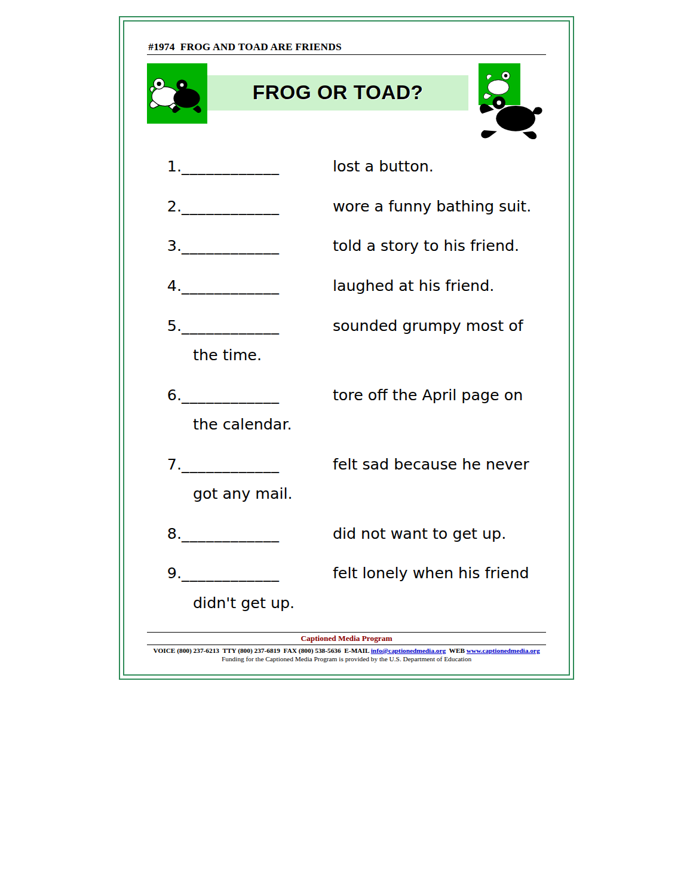#1974 FROG AND TOAD ARE FRIENDS
FROG OR TOAD?
1.____________ lost a button.
2.____________ wore a funny bathing suit.
3.____________ told a story to his friend.
4.____________ laughed at his friend.
5.____________ sounded grumpy most of the time.
6.____________ tore off the April page on the calendar.
7.____________ felt sad because he never got any mail.
8.____________ did not want to get up.
9.____________ felt lonely when his friend didn't get up.
Captioned Media Program
VOICE (800) 237-6213 TTY (800) 237-6819 FAX (800) 538-5636 E-MAIL info@captionedmedia.org WEB www.captionedmedia.org
Funding for the Captioned Media Program is provided by the U.S. Department of Education